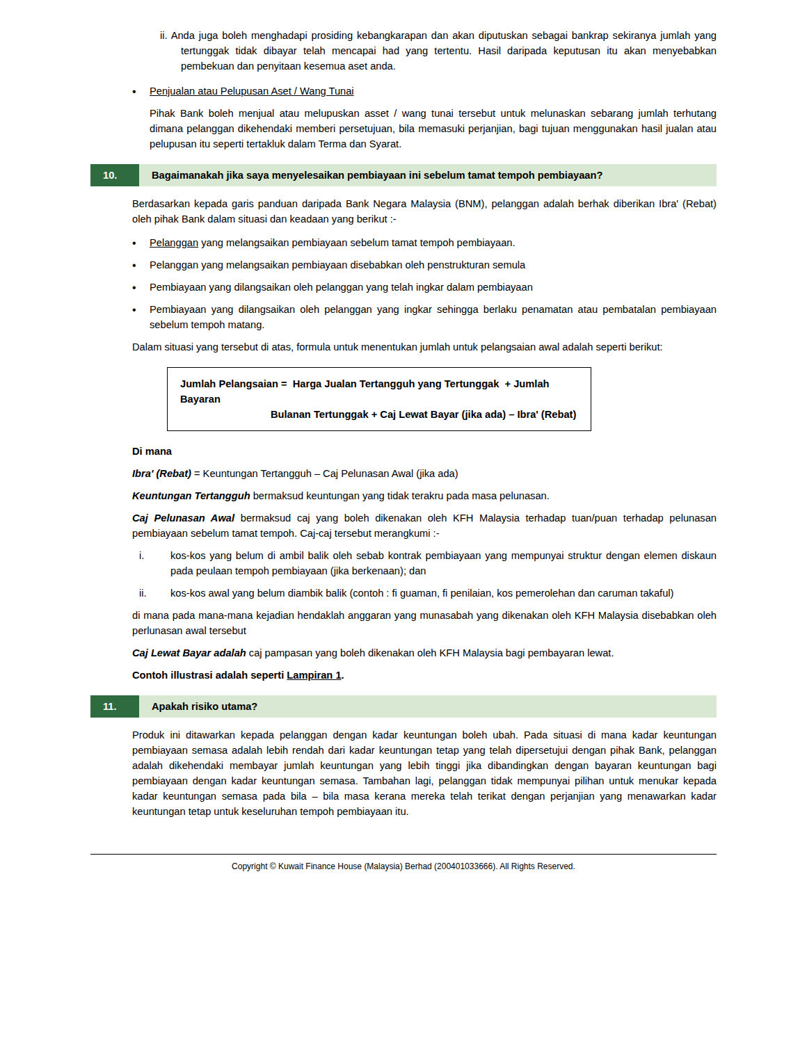ii. Anda juga boleh menghadapi prosiding kebangkarapan dan akan diputuskan sebagai bankrap sekiranya jumlah yang tertunggak tidak dibayar telah mencapai had yang tertentu. Hasil daripada keputusan itu akan menyebabkan pembekuan dan penyitaan kesemua aset anda.
Penjualan atau Pelupusan Aset / Wang Tunai
Pihak Bank boleh menjual atau melupuskan asset / wang tunai tersebut untuk melunaskan sebarang jumlah terhutang dimana pelanggan dikehendaki memberi persetujuan, bila memasuki perjanjian, bagi tujuan menggunakan hasil jualan atau pelupusan itu seperti tertakluk dalam Terma dan Syarat.
10.
Bagaimanakah jika saya menyelesaikan pembiayaan ini sebelum tamat tempoh pembiayaan?
Berdasarkan kepada garis panduan daripada Bank Negara Malaysia (BNM), pelanggan adalah berhak diberikan Ibra' (Rebat) oleh pihak Bank dalam situasi dan keadaan yang berikut :-
Pelanggan yang melangsaikan pembiayaan sebelum tamat tempoh pembiayaan.
Pelanggan yang melangsaikan pembiayaan disebabkan oleh penstrukturan semula
Pembiayaan yang dilangsaikan oleh pelanggan yang telah ingkar dalam pembiayaan
Pembiayaan yang dilangsaikan oleh pelanggan yang ingkar sehingga berlaku penamatan atau pembatalan pembiayaan sebelum tempoh matang.
Dalam situasi yang tersebut di atas, formula untuk menentukan jumlah untuk pelangsaian awal adalah seperti berikut:
Jumlah Pelangsaian = Harga Jualan Tertangguh yang Tertunggak + Jumlah Bayaran
Bulanan Tertunggak + Caj Lewat Bayar (jika ada) – Ibra' (Rebat)
Di mana
Ibra' (Rebat) = Keuntungan Tertangguh – Caj Pelunasan Awal (jika ada)
Keuntungan Tertangguh bermaksud keuntungan yang tidak terakru pada masa pelunasan.
Caj Pelunasan Awal bermaksud caj yang boleh dikenakan oleh KFH Malaysia terhadap tuan/puan terhadap pelunasan pembiayaan sebelum tamat tempoh. Caj-caj tersebut merangkumi :-
i.
kos-kos yang belum di ambil balik oleh sebab kontrak pembiayaan yang mempunyai struktur dengan elemen diskaun pada peulaan tempoh pembiayaan (jika berkenaan); dan
ii.
kos-kos awal yang belum diambik balik (contoh : fi guaman, fi penilaian, kos pemerolehan dan caruman takaful)
di mana pada mana-mana kejadian hendaklah anggaran yang munasabah yang dikenakan oleh KFH Malaysia disebabkan oleh perlunasan awal tersebut
Caj Lewat Bayar adalah caj pampasan yang boleh dikenakan oleh KFH Malaysia bagi pembayaran lewat.
Contoh illustrasi adalah seperti Lampiran 1.
11.
Apakah risiko utama?
Produk ini ditawarkan kepada pelanggan dengan kadar keuntungan boleh ubah. Pada situasi di mana kadar keuntungan pembiayaan semasa adalah lebih rendah dari kadar keuntungan tetap yang telah dipersetujui dengan pihak Bank, pelanggan adalah dikehendaki membayar jumlah keuntungan yang lebih tinggi jika dibandingkan dengan bayaran keuntungan bagi pembiayaan dengan kadar keuntungan semasa. Tambahan lagi, pelanggan tidak mempunyai pilihan untuk menukar kepada kadar keuntungan semasa pada bila – bila masa kerana mereka telah terikat dengan perjanjian yang menawarkan kadar keuntungan tetap untuk keseluruhan tempoh pembiayaan itu.
Copyright © Kuwait Finance House (Malaysia) Berhad (200401033666). All Rights Reserved.